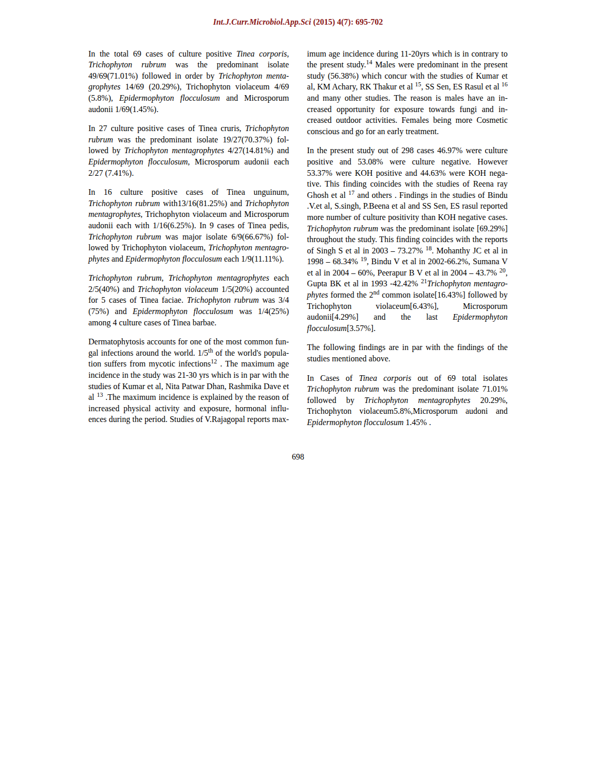Int.J.Curr.Microbiol.App.Sci (2015) 4(7): 695-702
In the total 69 cases of culture positive Tinea corporis, Trichophyton rubrum was the predominant isolate 49/69(71.01%) followed in order by Trichophyton mentagrophytes 14/69 (20.29%), Trichophyton violaceum 4/69 (5.8%), Epidermophyton flocculosum and Microsporum audonii 1/69(1.45%).
In 27 culture positive cases of Tinea cruris, Trichophyton rubrum was the predominant isolate 19/27(70.37%) followed by Trichophyton mentagrophytes 4/27(14.81%) and Epidermophyton flocculosum, Microsporum audonii each 2/27 (7.41%).
In 16 culture positive cases of Tinea unguinum, Trichophyton rubrum with13/16(81.25%) and Trichophyton mentagrophytes, Trichophyton violaceum and Microsporum audonii each with 1/16(6.25%). In 9 cases of Tinea pedis, Trichophyton rubrum was major isolate 6/9(66.67%) followed by Trichophyton violaceum, Trichophyton mentagrophytes and Epidermophyton flocculosum each 1/9(11.11%).
Trichophyton rubrum, Trichophyton mentagrophytes each 2/5(40%) and Trichophyton violaceum 1/5(20%) accounted for 5 cases of Tinea faciae. Trichophyton rubrum was 3/4 (75%) and Epidermophyton flocculosum was 1/4(25%) among 4 culture cases of Tinea barbae.
Dermatophytosis accounts for one of the most common fungal infections around the world. 1/5th of the world's population suffers from mycotic infections12 . The maximum age incidence in the study was 21-30 yrs which is in par with the studies of Kumar et al, Nita Patwar Dhan, Rashmika Dave et al 13 .The maximum incidence is explained by the reason of increased physical activity and exposure, hormonal influences during the period. Studies of V.Rajagopal reports maximum age incidence during 11-20yrs which is in contrary to the present study.14 Males were predominant in the present study (56.38%) which concur with the studies of Kumar et al, KM Achary, RK Thakur et al 15, SS Sen, ES Rasul et al 16 and many other studies. The reason is males have an increased opportunity for exposure towards fungi and increased outdoor activities. Females being more Cosmetic conscious and go for an early treatment.
In the present study out of 298 cases 46.97% were culture positive and 53.08% were culture negative. However 53.37% were KOH positive and 44.63% were KOH negative. This finding coincides with the studies of Reena ray Ghosh et al 17 and others . Findings in the studies of Bindu .V.et al, S.singh, P.Beena et al and SS Sen, ES rasul reported more number of culture positivity than KOH negative cases. Trichophyton rubrum was the predominant isolate [69.29%] throughout the study. This finding coincides with the reports of Singh S et al in 2003 – 73.27% 18. Mohanthy JC et al in 1998 – 68.34% 19, Bindu V et al in 2002-66.2%, Sumana V et al in 2004 – 60%, Peerapur B V et al in 2004 – 43.7% 20, Gupta BK et al in 1993 -42.42% 21Trichophyton mentagrophytes formed the 2nd common isolate[16.43%] followed by Trichophyton violaceum[6.43%], Microsporum audonii[4.29%] and the last Epidermophyton flocculosum[3.57%].
The following findings are in par with the findings of the studies mentioned above.
In Cases of Tinea corporis out of 69 total isolates Trichophyton rubrum was the predominant isolate 71.01% followed by Trichophyton mentagrophytes 20.29%, Trichophyton violaceum5.8%,Microsporum audoni and Epidermophyton flocculosum 1.45% .
698